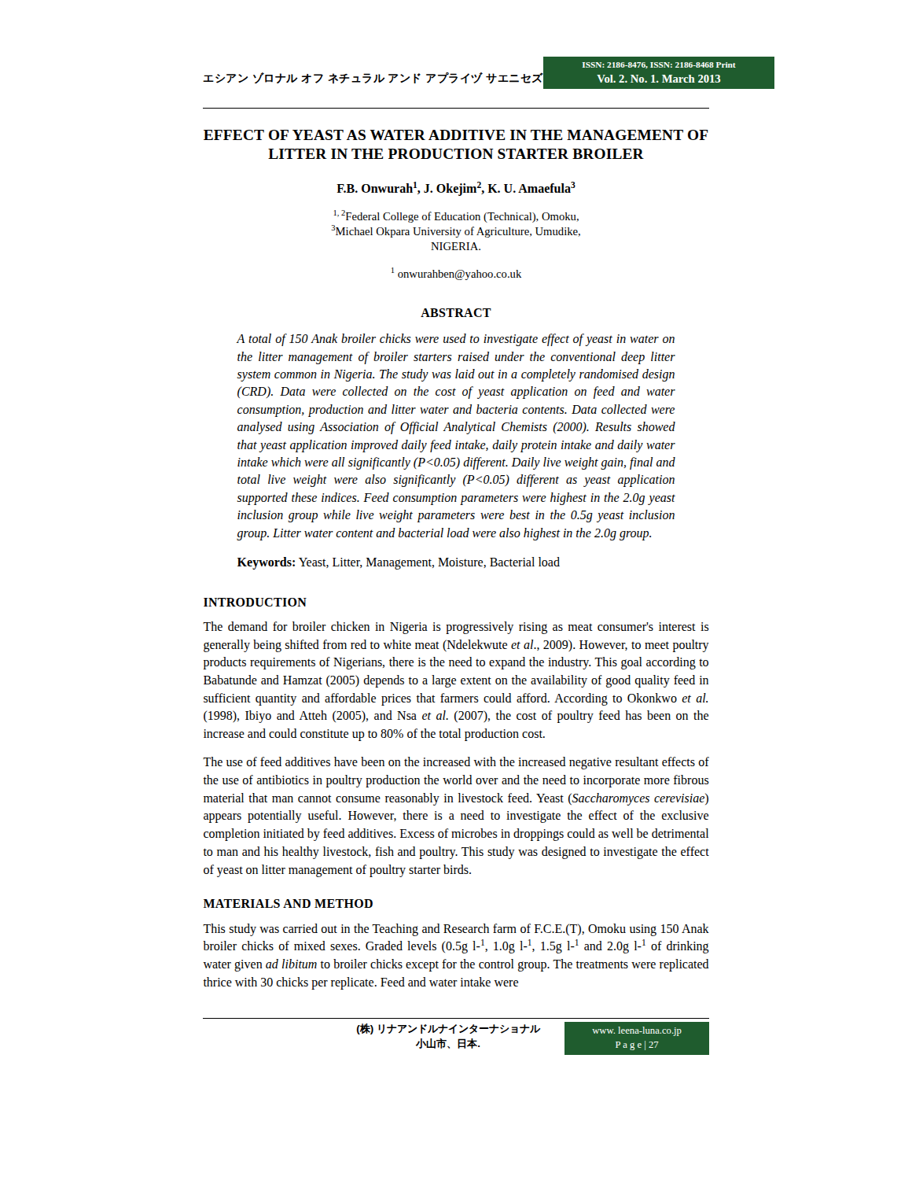エシアン ゾロナル オフ ネチュラル アンド アプライヅ サエニセズ
ISSN: 2186-8476, ISSN: 2186-8468 Print Vol. 2. No. 1. March 2013
Effect of Yeast as Water Additive in the Management of Litter in the Production Starter Broiler
F.B. Onwurah1, J. Okejim2, K. U. Amaefula3
1, 2Federal College of Education (Technical), Omoku,
3Michael Okpara University of Agriculture, Umudike,
NIGERIA.
1 onwurahben@yahoo.co.uk
ABSTRACT
A total of 150 Anak broiler chicks were used to investigate effect of yeast in water on the litter management of broiler starters raised under the conventional deep litter system common in Nigeria. The study was laid out in a completely randomised design (CRD). Data were collected on the cost of yeast application on feed and water consumption, production and litter water and bacteria contents. Data collected were analysed using Association of Official Analytical Chemists (2000). Results showed that yeast application improved daily feed intake, daily protein intake and daily water intake which were all significantly (P<0.05) different. Daily live weight gain, final and total live weight were also significantly (P<0.05) different as yeast application supported these indices. Feed consumption parameters were highest in the 2.0g yeast inclusion group while live weight parameters were best in the 0.5g yeast inclusion group. Litter water content and bacterial load were also highest in the 2.0g group.
Keywords: Yeast, Litter, Management, Moisture, Bacterial load
INTRODUCTION
The demand for broiler chicken in Nigeria is progressively rising as meat consumer's interest is generally being shifted from red to white meat (Ndelekwute et al., 2009). However, to meet poultry products requirements of Nigerians, there is the need to expand the industry. This goal according to Babatunde and Hamzat (2005) depends to a large extent on the availability of good quality feed in sufficient quantity and affordable prices that farmers could afford. According to Okonkwo et al.(1998), Ibiyo and Atteh (2005), and Nsa et al. (2007), the cost of poultry feed has been on the increase and could constitute up to 80% of the total production cost.
The use of feed additives have been on the increased with the increased negative resultant effects of the use of antibiotics in poultry production the world over and the need to incorporate more fibrous material that man cannot consume reasonably in livestock feed. Yeast (Saccharomyces cerevisiae) appears potentially useful. However, there is a need to investigate the effect of the exclusive completion initiated by feed additives. Excess of microbes in droppings could as well be detrimental to man and his healthy livestock, fish and poultry. This study was designed to investigate the effect of yeast on litter management of poultry starter birds.
MATERIALS AND METHOD
This study was carried out in the Teaching and Research farm of F.C.E.(T), Omoku using 150 Anak broiler chicks of mixed sexes. Graded levels (0.5g l-1, 1.0g l-1, 1.5g l-1 and 2.0g l-1 of drinking water given ad libitum to broiler chicks except for the control group. The treatments were replicated thrice with 30 chicks per replicate. Feed and water intake were
(株) リナアンドルナインターナショナル
小山市、日本.
www. leena-luna.co.jp
P a g e | 27